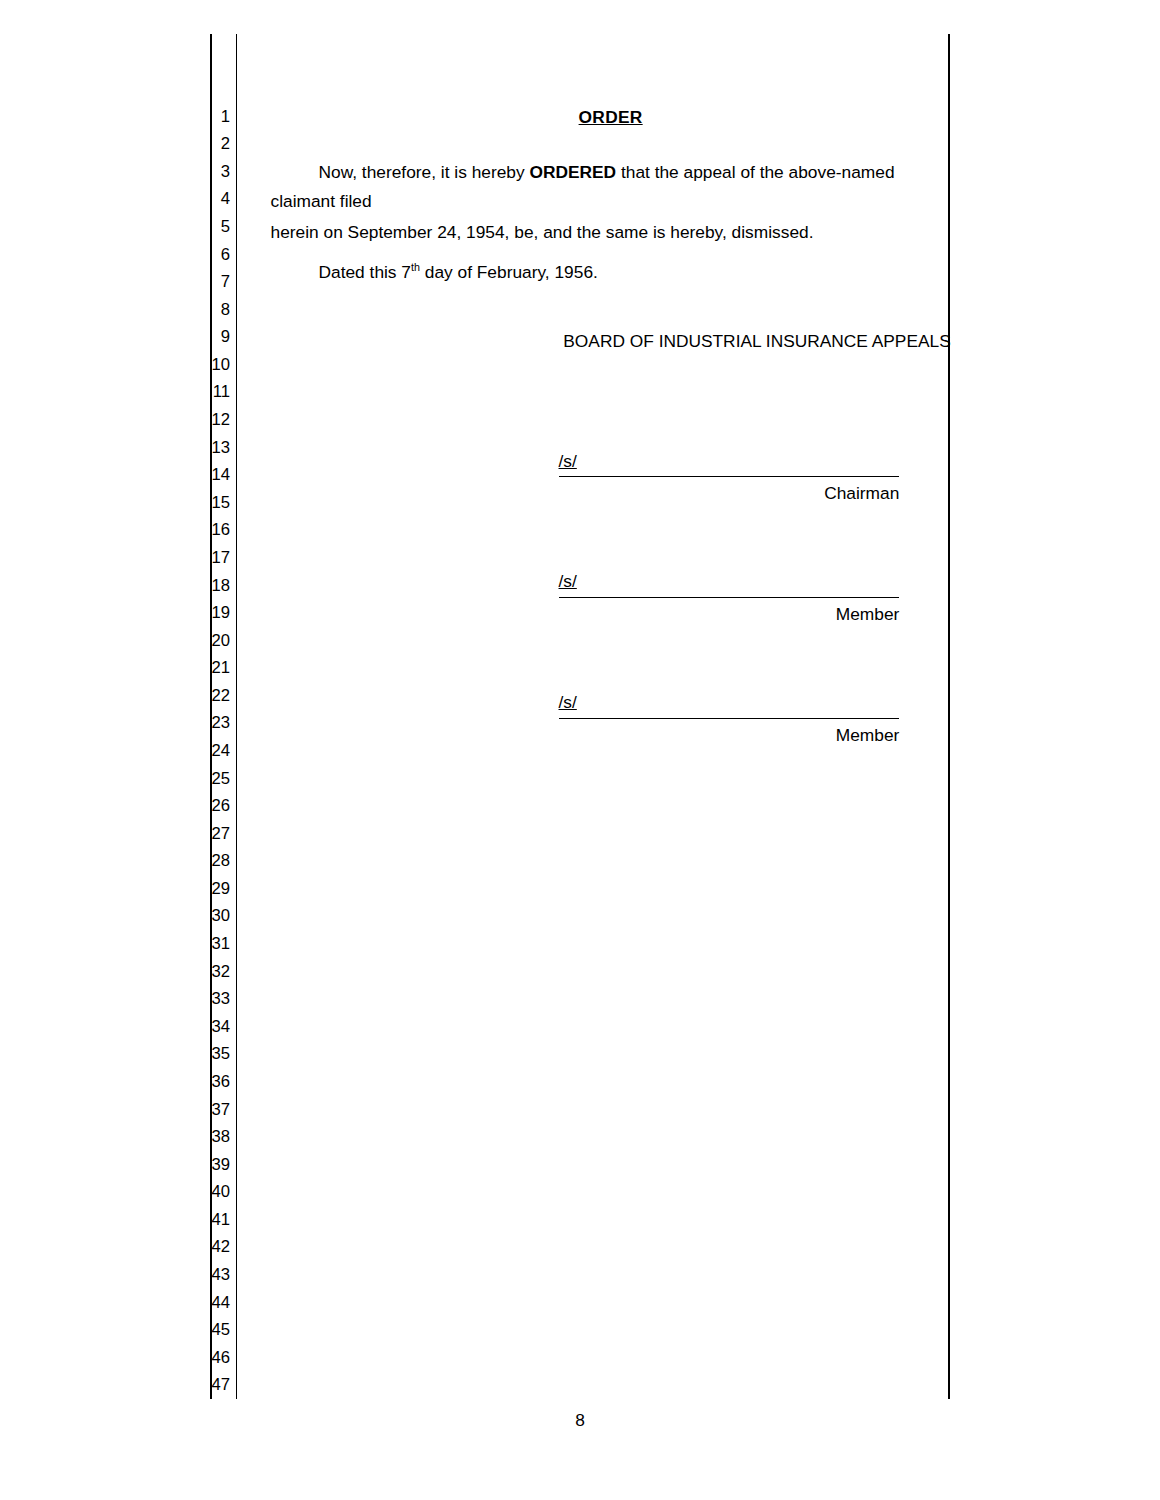1
2
3
4
5
6
7
8
9
10
11
12
13
14
15
16
17
18
19
20
21
22
23
24
25
26
27
28
29
30
31
32
33
34
35
36
37
38
39
40
41
42
43
44
45
46
47
ORDER
Now, therefore, it is hereby ORDERED that the appeal of the above-named claimant filed
herein on September 24, 1954, be, and the same is hereby, dismissed.
Dated this 7th day of February, 1956.
BOARD OF INDUSTRIAL INSURANCE APPEALS
/s/
Chairman
/s/
Member
/s/
Member
8